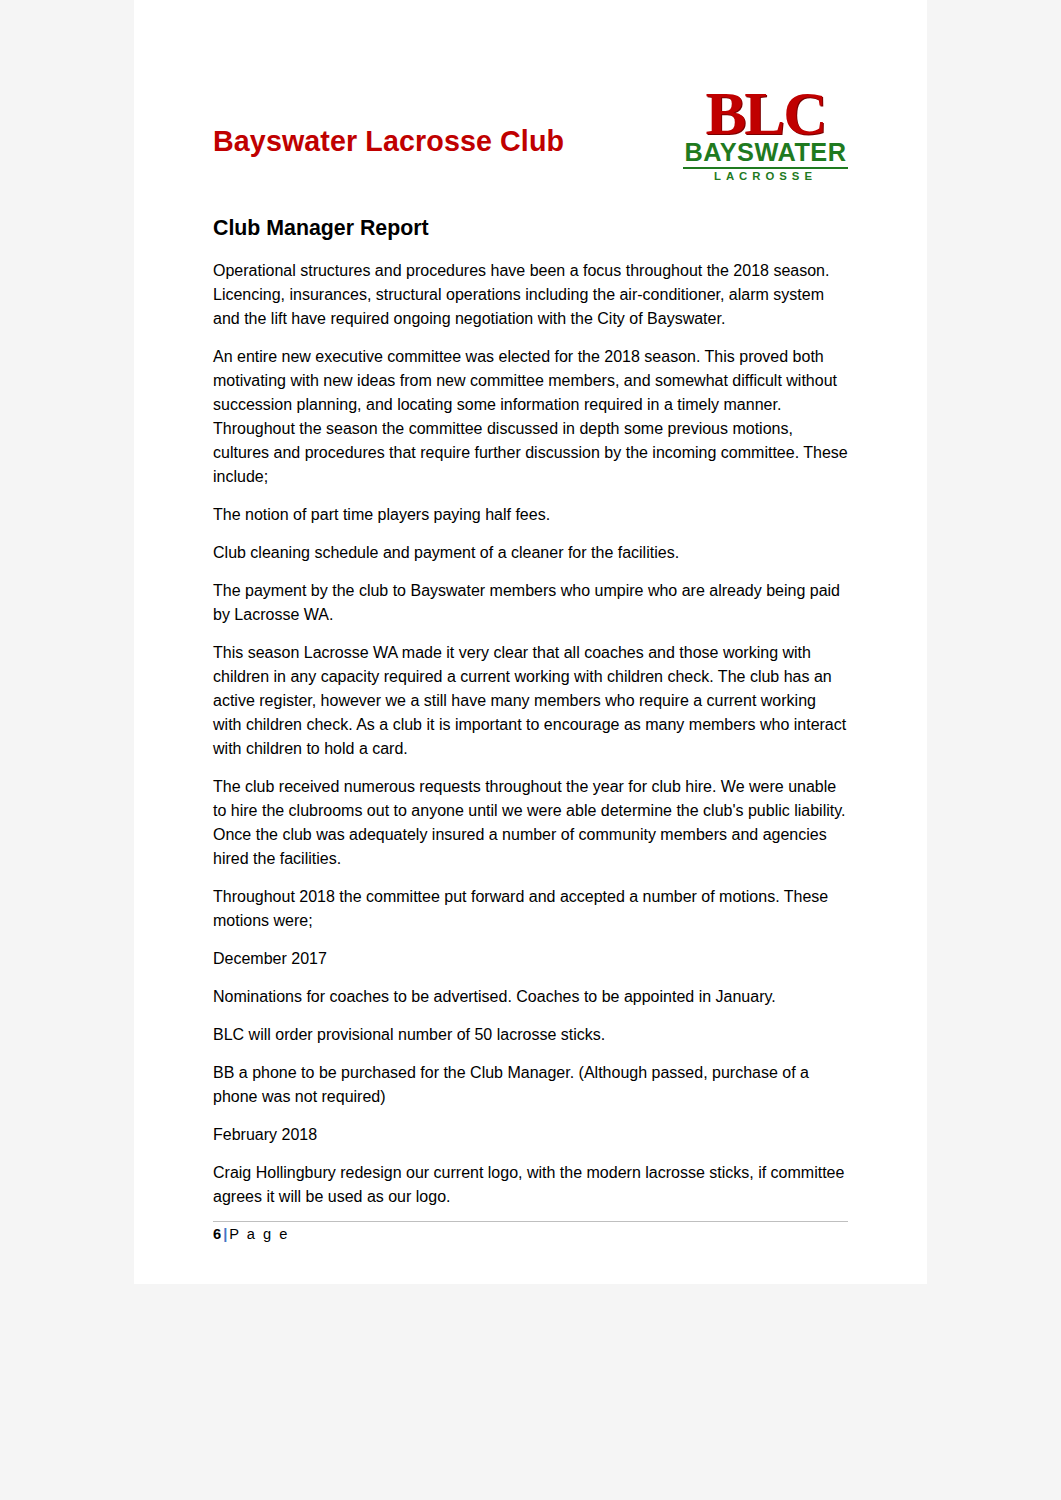Bayswater Lacrosse Club
BLC BAYSWATER LACROSSE
Club Manager Report
Operational structures and procedures have been a focus throughout the 2018 season. Licencing, insurances, structural operations including the air-conditioner, alarm system and the lift have required ongoing negotiation with the City of Bayswater.
An entire new executive committee was elected for the 2018 season. This proved both motivating with new ideas from new committee members, and somewhat difficult without succession planning, and locating some information required in a timely manner. Throughout the season the committee discussed in depth some previous motions, cultures and procedures that require further discussion by the incoming committee. These include;
The notion of part time players paying half fees.
Club cleaning schedule and payment of a cleaner for the facilities.
The payment by the club to Bayswater members who umpire who are already being paid by Lacrosse WA.
This season Lacrosse WA made it very clear that all coaches and those working with children in any capacity required a current working with children check. The club has an active register, however we a still have many members who require a current working with children check. As a club it is important to encourage as many members who interact with children to hold a card.
The club received numerous requests throughout the year for club hire. We were unable to hire the clubrooms out to anyone until we were able determine the club's public liability. Once the club was adequately insured a number of community members and agencies hired the facilities.
Throughout 2018 the committee put forward and accepted a number of motions. These motions were;
December 2017
Nominations for coaches to be advertised. Coaches to be appointed in January.
BLC will order provisional number of 50 lacrosse sticks.
BB a phone to be purchased for the Club Manager. (Although passed, purchase of a phone was not required)
February 2018
Craig Hollingbury redesign our current logo, with the modern lacrosse sticks, if committee agrees it will be used as our logo.
6|P a g e